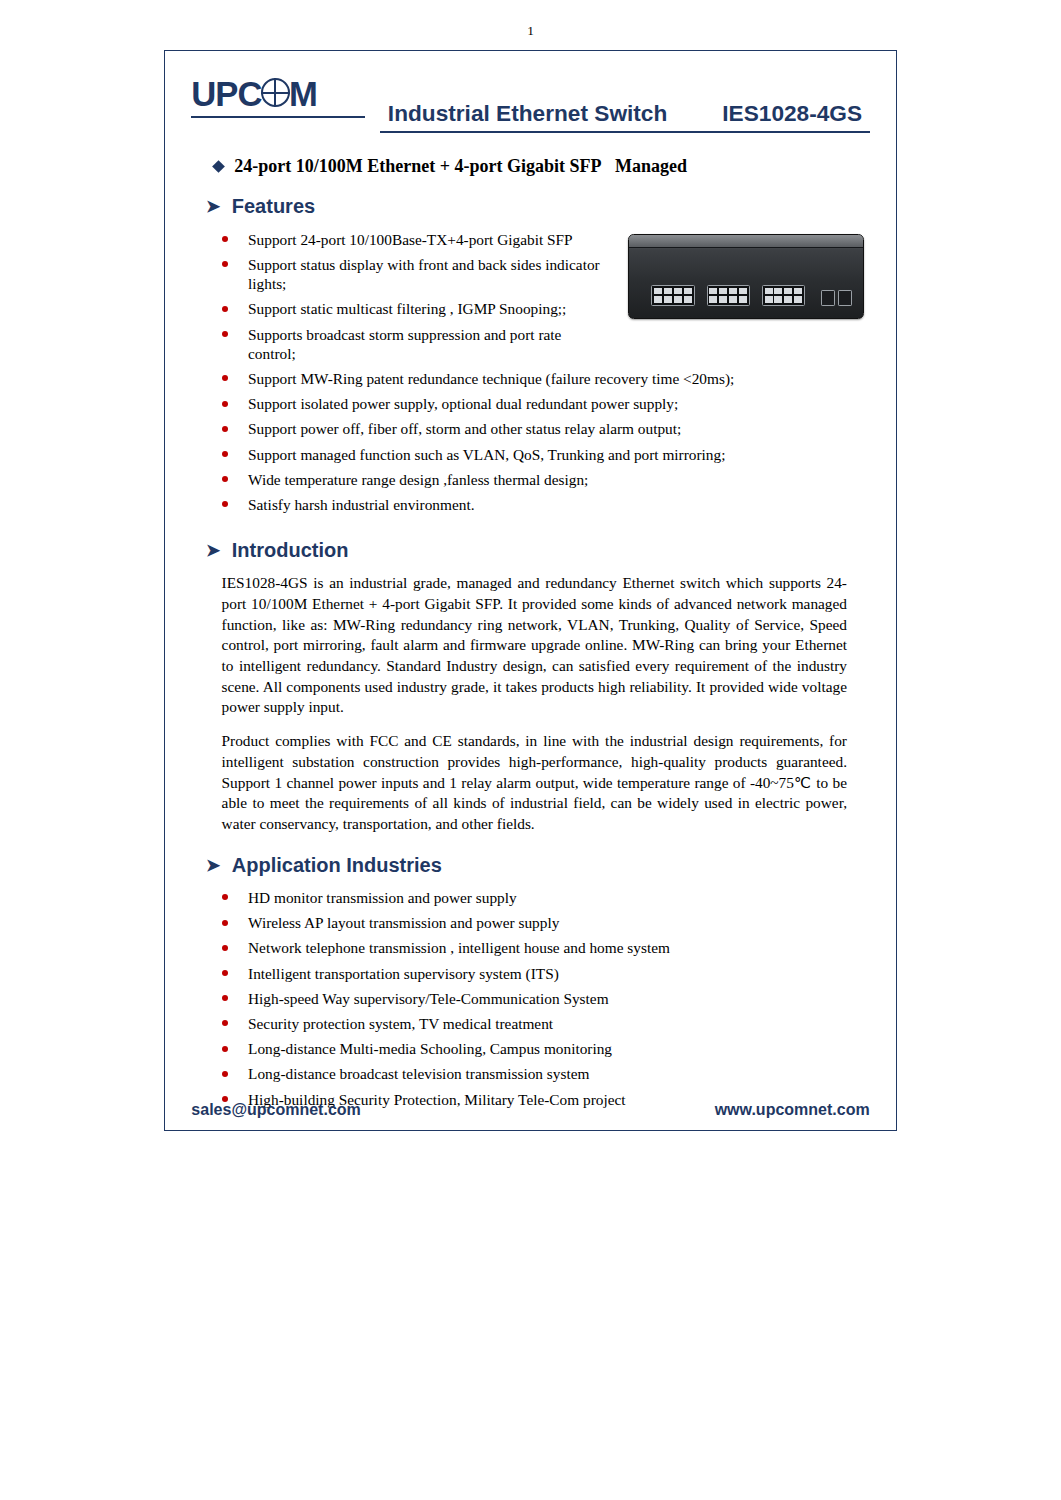1
UPC M
Industrial Ethernet Switch IES1028-4GS
24-port 10/100M Ethernet + 4-port Gigabit SFP Managed
➤Features
Support 24-port 10/100Base-TX+4-port Gigabit SFP
Support status display with front and back sides indicator lights;
Support static multicast filtering , IGMP Snooping;;
Supports broadcast storm suppression and port rate control;
Support MW-Ring patent redundance technique (failure recovery time <20ms);
Support isolated power supply, optional dual redundant power supply;
Support power off, fiber off, storm and other status relay alarm output;
Support managed function such as VLAN, QoS, Trunking and port mirroring;
Wide temperature range design ,fanless thermal design;
Satisfy harsh industrial environment.
➤Introduction
IES1028-4GS is an industrial grade, managed and redundancy Ethernet switch which supports 24-port 10/100M Ethernet + 4-port Gigabit SFP. It provided some kinds of advanced network managed function, like as: MW-Ring redundancy ring network, VLAN, Trunking, Quality of Service, Speed control, port mirroring, fault alarm and firmware upgrade online. MW-Ring can bring your Ethernet to intelligent redundancy. Standard Industry design, can satisfied every requirement of the industry scene. All components used industry grade, it takes products high reliability. It provided wide voltage power supply input.
Product complies with FCC and CE standards, in line with the industrial design requirements, for intelligent substation construction provides high-performance, high-quality products guaranteed. Support 1 channel power inputs and 1 relay alarm output, wide temperature range of -40~75℃ to be able to meet the requirements of all kinds of industrial field, can be widely used in electric power, water conservancy, transportation, and other fields.
➤Application Industries
HD monitor transmission and power supply
Wireless AP layout transmission and power supply
Network telephone transmission , intelligent house and home system
Intelligent transportation supervisory system (ITS)
High-speed Way supervisory/Tele-Communication System
Security protection system, TV medical treatment
Long-distance Multi-media Schooling, Campus monitoring
Long-distance broadcast television transmission system
High-building Security Protection, Military Tele-Com project
sales@upcomnet.com www.upcomnet.com